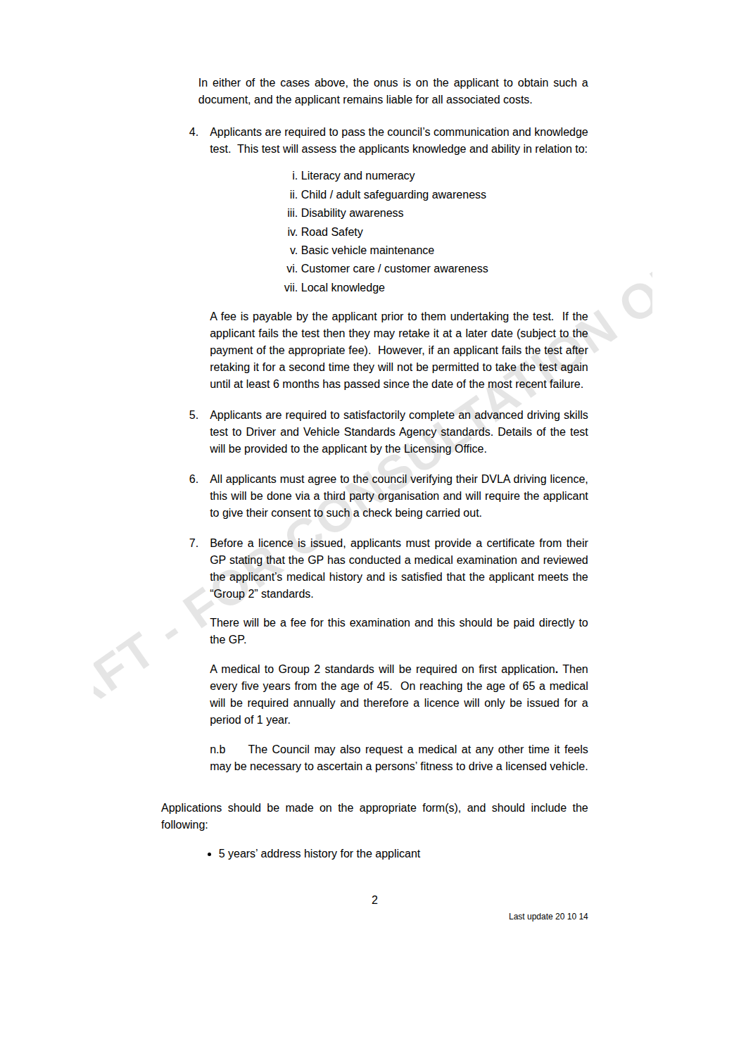DRAFT - FOR CONSULTATION ONLY
In either of the cases above, the onus is on the applicant to obtain such a document, and the applicant remains liable for all associated costs.
Applicants are required to pass the council’s communication and knowledge test. This test will assess the applicants knowledge and ability in relation to:
Literacy and numeracy
Child / adult safeguarding awareness
Disability awareness
Road Safety
Basic vehicle maintenance
Customer care / customer awareness
Local knowledge
A fee is payable by the applicant prior to them undertaking the test. If the applicant fails the test then they may retake it at a later date (subject to the payment of the appropriate fee). However, if an applicant fails the test after retaking it for a second time they will not be permitted to take the test again until at least 6 months has passed since the date of the most recent failure.
Applicants are required to satisfactorily complete an advanced driving skills test to Driver and Vehicle Standards Agency standards. Details of the test will be provided to the applicant by the Licensing Office.
All applicants must agree to the council verifying their DVLA driving licence, this will be done via a third party organisation and will require the applicant to give their consent to such a check being carried out.
Before a licence is issued, applicants must provide a certificate from their GP stating that the GP has conducted a medical examination and reviewed the applicant’s medical history and is satisfied that the applicant meets the “Group 2” standards.
There will be a fee for this examination and this should be paid directly to the GP.
A medical to Group 2 standards will be required on first application. Then every five years from the age of 45. On reaching the age of 65 a medical will be required annually and therefore a licence will only be issued for a period of 1 year.
n.b The Council may also request a medical at any other time it feels may be necessary to ascertain a persons’ fitness to drive a licensed vehicle.
Applications should be made on the appropriate form(s), and should include the following:
5 years’ address history for the applicant
2
Last update 20 10 14